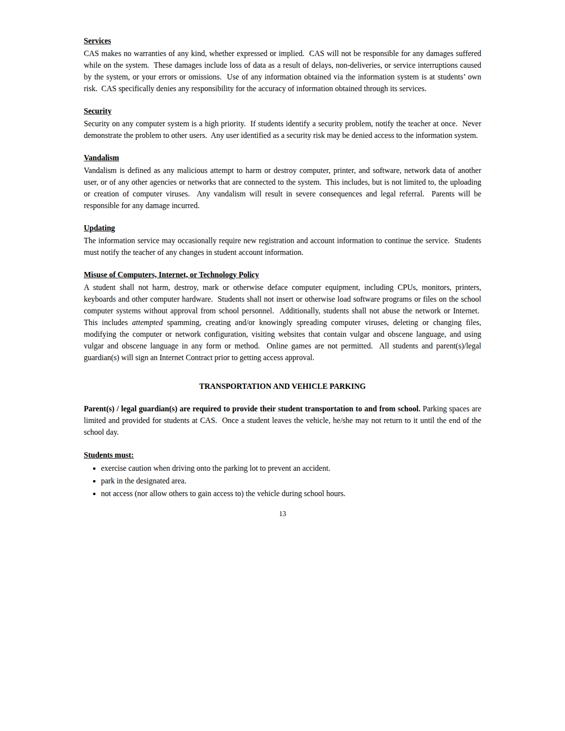Services
CAS makes no warranties of any kind, whether expressed or implied. CAS will not be responsible for any damages suffered while on the system. These damages include loss of data as a result of delays, non-deliveries, or service interruptions caused by the system, or your errors or omissions. Use of any information obtained via the information system is at students’ own risk. CAS specifically denies any responsibility for the accuracy of information obtained through its services.
Security
Security on any computer system is a high priority. If students identify a security problem, notify the teacher at once. Never demonstrate the problem to other users. Any user identified as a security risk may be denied access to the information system.
Vandalism
Vandalism is defined as any malicious attempt to harm or destroy computer, printer, and software, network data of another user, or of any other agencies or networks that are connected to the system. This includes, but is not limited to, the uploading or creation of computer viruses. Any vandalism will result in severe consequences and legal referral. Parents will be responsible for any damage incurred.
Updating
The information service may occasionally require new registration and account information to continue the service. Students must notify the teacher of any changes in student account information.
Misuse of Computers, Internet, or Technology Policy
A student shall not harm, destroy, mark or otherwise deface computer equipment, including CPUs, monitors, printers, keyboards and other computer hardware. Students shall not insert or otherwise load software programs or files on the school computer systems without approval from school personnel. Additionally, students shall not abuse the network or Internet. This includes attempted spamming, creating and/or knowingly spreading computer viruses, deleting or changing files, modifying the computer or network configuration, visiting websites that contain vulgar and obscene language, and using vulgar and obscene language in any form or method. Online games are not permitted. All students and parent(s)/legal guardian(s) will sign an Internet Contract prior to getting access approval.
TRANSPORTATION AND VEHICLE PARKING
Parent(s) / legal guardian(s) are required to provide their student transportation to and from school. Parking spaces are limited and provided for students at CAS. Once a student leaves the vehicle, he/she may not return to it until the end of the school day.
Students must:
exercise caution when driving onto the parking lot to prevent an accident.
park in the designated area.
not access (nor allow others to gain access to) the vehicle during school hours.
13